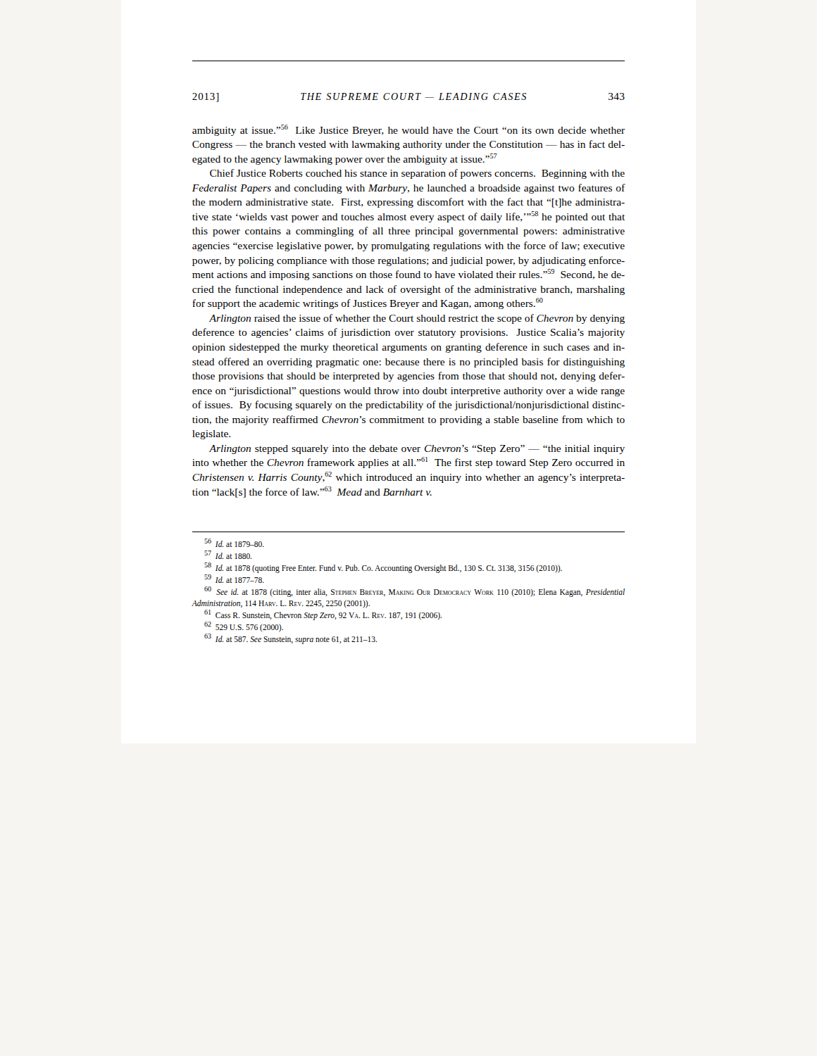2013] The Supreme Court — Leading Cases 343
ambiguity at issue.”56 Like Justice Breyer, he would have the Court “on its own decide whether Congress — the branch vested with lawmaking authority under the Constitution — has in fact delegated to the agency lawmaking power over the ambiguity at issue.”57
Chief Justice Roberts couched his stance in separation of powers concerns. Beginning with the Federalist Papers and concluding with Marbury, he launched a broadside against two features of the modern administrative state. First, expressing discomfort with the fact that “[t]he administrative state ‘wields vast power and touches almost every aspect of daily life,’”58 he pointed out that this power contains a commingling of all three principal governmental powers: administrative agencies “exercise legislative power, by promulgating regulations with the force of law; executive power, by policing compliance with those regulations; and judicial power, by adjudicating enforcement actions and imposing sanctions on those found to have violated their rules.”59 Second, he decried the functional independence and lack of oversight of the administrative branch, marshaling for support the academic writings of Justices Breyer and Kagan, among others.60
Arlington raised the issue of whether the Court should restrict the scope of Chevron by denying deference to agencies’ claims of jurisdiction over statutory provisions. Justice Scalia’s majority opinion sidestepped the murky theoretical arguments on granting deference in such cases and instead offered an overriding pragmatic one: because there is no principled basis for distinguishing those provisions that should be interpreted by agencies from those that should not, denying deference on “jurisdictional” questions would throw into doubt interpretive authority over a wide range of issues. By focusing squarely on the predictability of the jurisdictional/nonjurisdictional distinction, the majority reaffirmed Chevron’s commitment to providing a stable baseline from which to legislate.
Arlington stepped squarely into the debate over Chevron’s “Step Zero” — “the initial inquiry into whether the Chevron framework applies at all.”61 The first step toward Step Zero occurred in Christensen v. Harris County,62 which introduced an inquiry into whether an agency’s interpretation “lack[s] the force of law.”63 Mead and Barnhart v.
56 Id. at 1879–80.
57 Id. at 1880.
58 Id. at 1878 (quoting Free Enter. Fund v. Pub. Co. Accounting Oversight Bd., 130 S. Ct. 3138, 3156 (2010)).
59 Id. at 1877–78.
60 See id. at 1878 (citing, inter alia, Stephen Breyer, Making Our Democracy Work 110 (2010); Elena Kagan, Presidential Administration, 114 Harv. L. Rev. 2245, 2250 (2001)).
61 Cass R. Sunstein, Chevron Step Zero, 92 Va. L. Rev. 187, 191 (2006).
62 529 U.S. 576 (2000).
63 Id. at 587. See Sunstein, supra note 61, at 211–13.